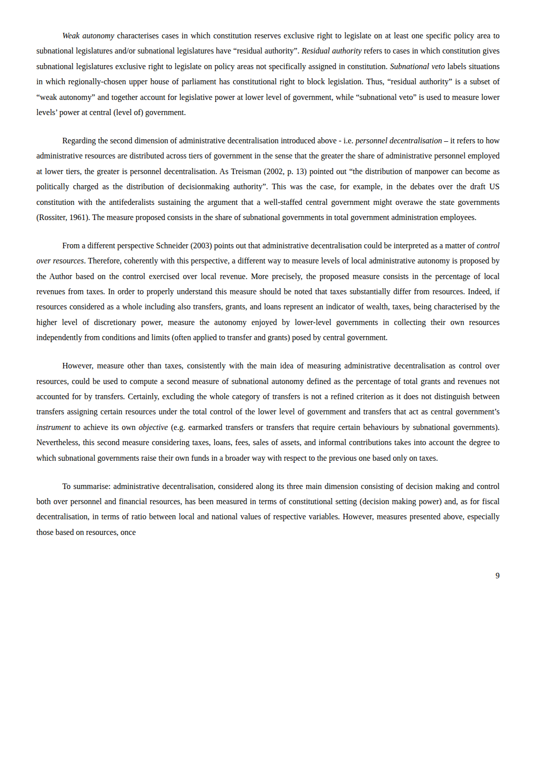Weak autonomy characterises cases in which constitution reserves exclusive right to legislate on at least one specific policy area to subnational legislatures and/or subnational legislatures have “residual authority”. Residual authority refers to cases in which constitution gives subnational legislatures exclusive right to legislate on policy areas not specifically assigned in constitution. Subnational veto labels situations in which regionally-chosen upper house of parliament has constitutional right to block legislation. Thus, “residual authority” is a subset of “weak autonomy” and together account for legislative power at lower level of government, while “subnational veto” is used to measure lower levels’ power at central (level of) government.
Regarding the second dimension of administrative decentralisation introduced above - i.e. personnel decentralisation – it refers to how administrative resources are distributed across tiers of government in the sense that the greater the share of administrative personnel employed at lower tiers, the greater is personnel decentralisation. As Treisman (2002, p. 13) pointed out “the distribution of manpower can become as politically charged as the distribution of decisionmaking authority”. This was the case, for example, in the debates over the draft US constitution with the antifederalists sustaining the argument that a well-staffed central government might overawe the state governments (Rossiter, 1961). The measure proposed consists in the share of subnational governments in total government administration employees.
From a different perspective Schneider (2003) points out that administrative decentralisation could be interpreted as a matter of control over resources. Therefore, coherently with this perspective, a different way to measure levels of local administrative autonomy is proposed by the Author based on the control exercised over local revenue. More precisely, the proposed measure consists in the percentage of local revenues from taxes. In order to properly understand this measure should be noted that taxes substantially differ from resources. Indeed, if resources considered as a whole including also transfers, grants, and loans represent an indicator of wealth, taxes, being characterised by the higher level of discretionary power, measure the autonomy enjoyed by lower-level governments in collecting their own resources independently from conditions and limits (often applied to transfer and grants) posed by central government.
However, measure other than taxes, consistently with the main idea of measuring administrative decentralisation as control over resources, could be used to compute a second measure of subnational autonomy defined as the percentage of total grants and revenues not accounted for by transfers. Certainly, excluding the whole category of transfers is not a refined criterion as it does not distinguish between transfers assigning certain resources under the total control of the lower level of government and transfers that act as central government’s instrument to achieve its own objective (e.g. earmarked transfers or transfers that require certain behaviours by subnational governments). Nevertheless, this second measure considering taxes, loans, fees, sales of assets, and informal contributions takes into account the degree to which subnational governments raise their own funds in a broader way with respect to the previous one based only on taxes.
To summarise: administrative decentralisation, considered along its three main dimension consisting of decision making and control both over personnel and financial resources, has been measured in terms of constitutional setting (decision making power) and, as for fiscal decentralisation, in terms of ratio between local and national values of respective variables. However, measures presented above, especially those based on resources, once
9